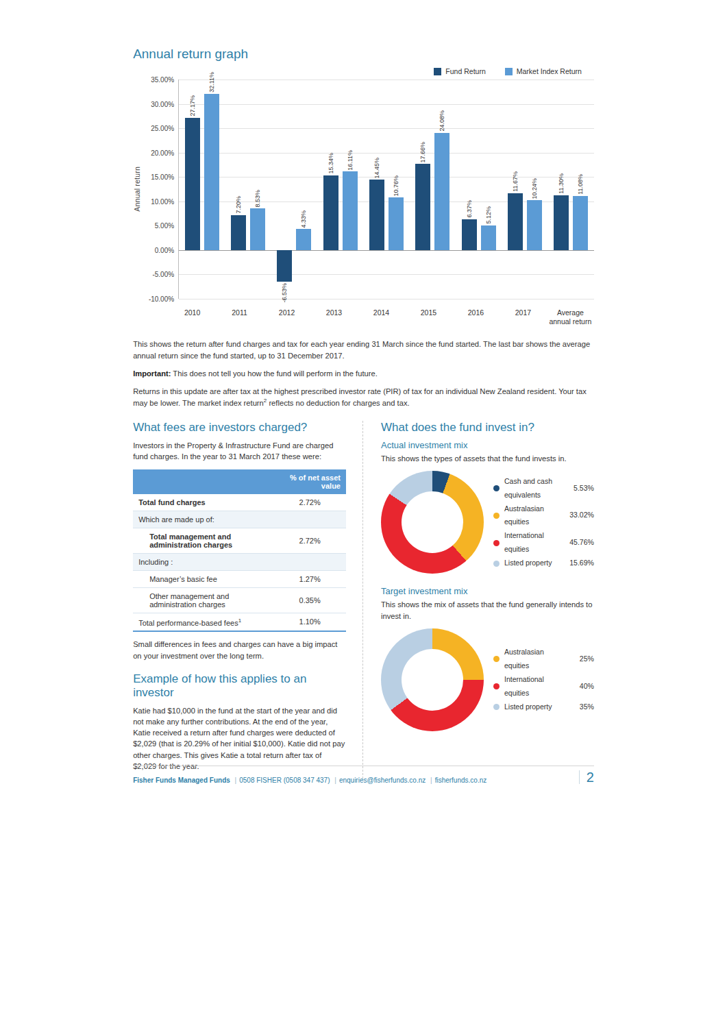Annual return graph
Fund Return Market Index Return
Annual return
35.00%
30.00%
25.00%
20.00%
15.00%
10.00%
5.00%
0.00%
-5.00%
-10.00%
27.17%
32.11%
7.20%
8.53%
-6.53%
4.33%
15.34%
16.11%
14.45%
10.76%
17.66%
24.08%
6.37%
5.12%
11.67%
10.24%
11.30%
11.08%
2010
2011
2012
2013
2014
2015
2016
2017
Average
annual return
This shows the return after fund charges and tax for each year ending 31 March since the fund started. The last bar shows the average annual return since the fund started, up to 31 December 2017.
Important: This does not tell you how the fund will perform in the future.
Returns in this update are after tax at the highest prescribed investor rate (PIR) of tax for an individual New Zealand resident. Your tax may be lower. The market index return2 reflects no deduction for charges and tax.
What fees are investors charged?
Investors in the Property & Infrastructure Fund are charged fund charges. In the year to 31 March 2017 these were:
| | % of net asset value |
| --- | --- |
| Total fund charges | 2.72% |
| Which are made up of: |
| Total management and administration charges | 2.72% |
| Including : |
| Manager’s basic fee | 1.27% |
| Other management and administration charges | 0.35% |
| Total performance-based fees 1 | 1.10% |
Small differences in fees and charges can have a big impact on your investment over the long term.
Example of how this applies to an investor
Katie had $10,000 in the fund at the start of the year and did not make any further contributions. At the end of the year, Katie received a return after fund charges were deducted of $2,029 (that is 20.29% of her initial $10,000). Katie did not pay other charges. This gives Katie a total return after tax of $2,029 for the year.
What does the fund invest in?
Actual investment mix
This shows the types of assets that the fund invests in.
Cash and cash equivalents 5.53%
Australasian equities 33.02%
International equities 45.76%
Listed property 15.69%
Target investment mix
This shows the mix of assets that the fund generally intends to invest in.
Australasian equities 25%
International equities 40%
Listed property 35%
Fisher Funds Managed Funds |0508 FISHER (0508 347 437) |enquiries@fisherfunds.co.nz |fisherfunds.co.nz
2